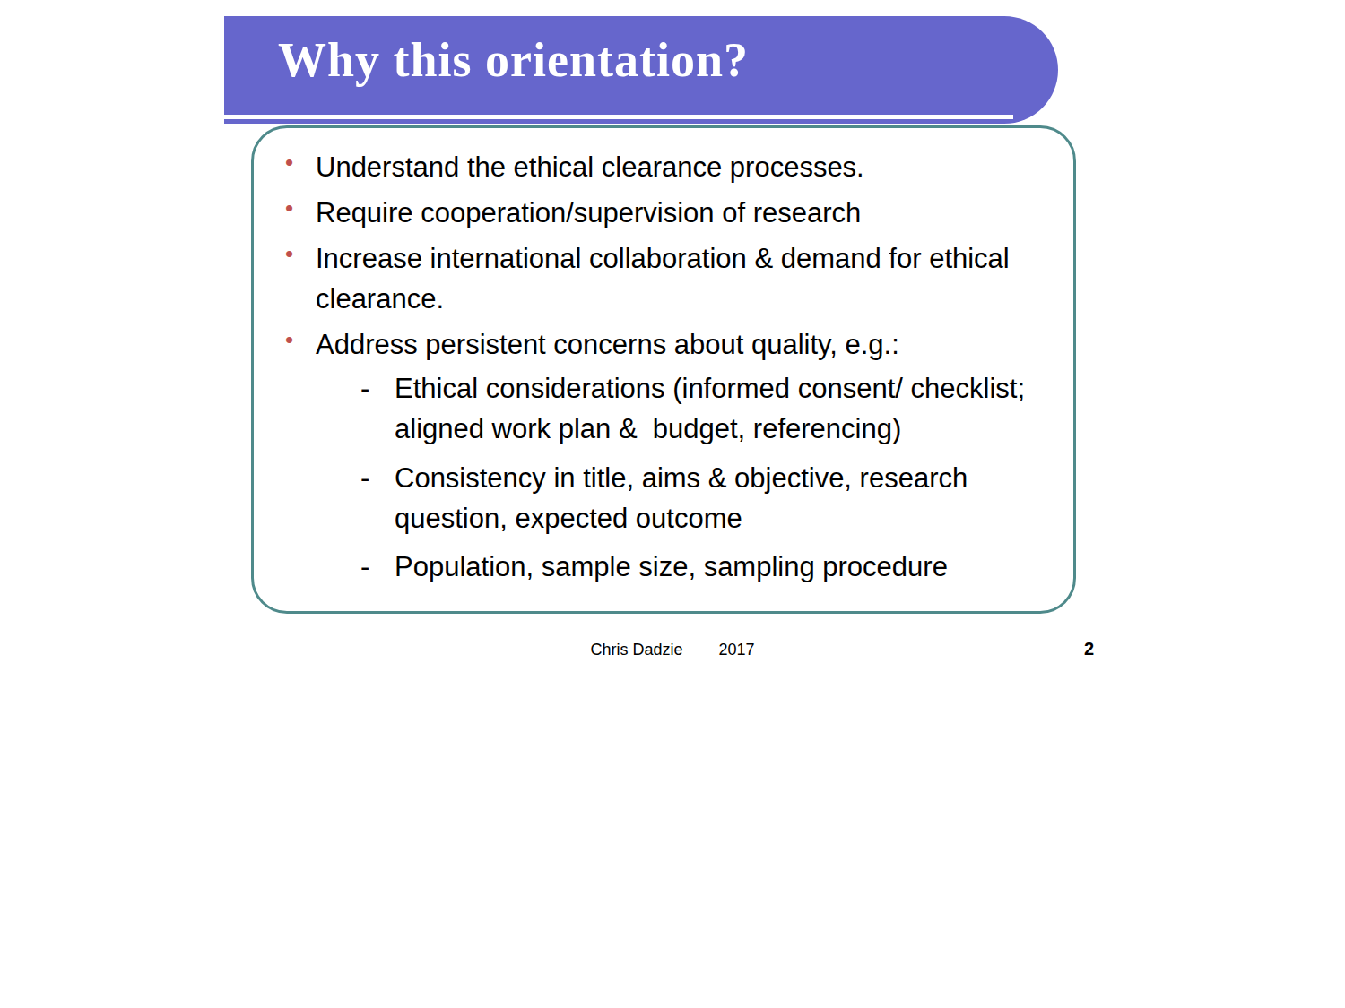Why this orientation?
Understand the ethical clearance processes.
Require cooperation/supervision of research
Increase international collaboration & demand for ethical clearance.
Address persistent concerns about quality, e.g.:
Ethical considerations (informed consent/ checklist; aligned work plan & budget, referencing)
Consistency in title, aims & objective, research question, expected outcome
Population, sample size, sampling procedure
Chris Dadzie 2017
2